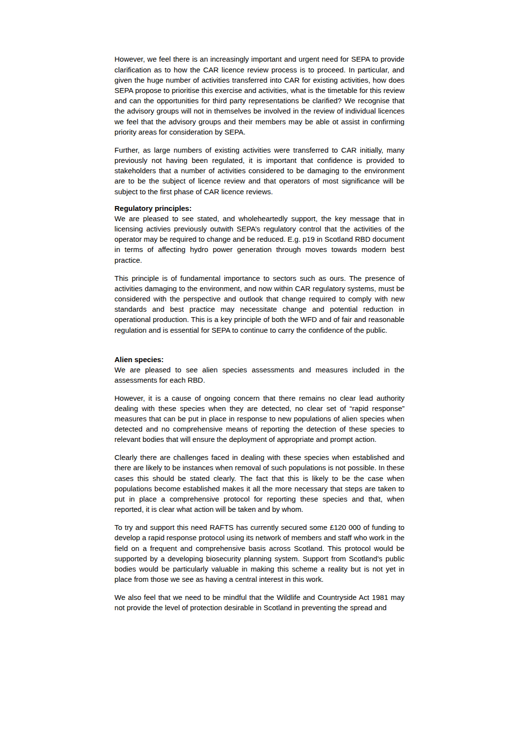However, we feel there is an increasingly important and urgent need for SEPA to provide clarification as to how the CAR licence review process is to proceed. In particular, and given the huge number of activities transferred into CAR for existing activities, how does SEPA propose to prioritise this exercise and activities, what is the timetable for this review and can the opportunities for third party representations be clarified? We recognise that the advisory groups will not in themselves be involved in the review of individual licences we feel that the advisory groups and their members may be able ot assist in confirming priority areas for consideration by SEPA.
Further, as large numbers of existing activities were transferred to CAR initially, many previously not having been regulated, it is important that confidence is provided to stakeholders that a number of activities considered to be damaging to the environment are to be the subject of licence review and that operators of most significance will be subject to the first phase of CAR licence reviews.
Regulatory principles:
We are pleased to see stated, and wholeheartedly support, the key message that in licensing activies previously outwith SEPA’s regulatory control that the activities of the operator may be required to change and be reduced. E.g. p19 in Scotland RBD document in terms of affecting hydro power generation through moves towards modern best practice.
This principle is of fundamental importance to sectors such as ours. The presence of activities damaging to the environment, and now within CAR regulatory systems, must be considered with the perspective and outlook that change required to comply with new standards and best practice may necessitate change and potential reduction in operational production. This is a key principle of both the WFD and of fair and reasonable regulation and is essential for SEPA to continue to carry the confidence of the public.
Alien species:
We are pleased to see alien species assessments and measures included in the assessments for each RBD.
However, it is a cause of ongoing concern that there remains no clear lead authority dealing with these species when they are detected, no clear set of “rapid response” measures that can be put in place in response to new populations of alien species when detected and no comprehensive means of reporting the detection of these species to relevant bodies that will ensure the deployment of appropriate and prompt action.
Clearly there are challenges faced in dealing with these species when established and there are likely to be instances when removal of such populations is not possible. In these cases this should be stated clearly. The fact that this is likely to be the case when populations become established makes it all the more necessary that steps are taken to put in place a comprehensive protocol for reporting these species and that, when reported, it is clear what action will be taken and by whom.
To try and support this need RAFTS has currently secured some £120 000 of funding to develop a rapid response protocol using its network of members and staff who work in the field on a frequent and comprehensive basis across Scotland. This protocol would be supported by a developing biosecurity planning system. Support from Scotland’s public bodies would be particularly valuable in making this scheme a reality but is not yet in place from those we see as having a central interest in this work.
We also feel that we need to be mindful that the Wildlife and Countryside Act 1981 may not provide the level of protection desirable in Scotland in preventing the spread and